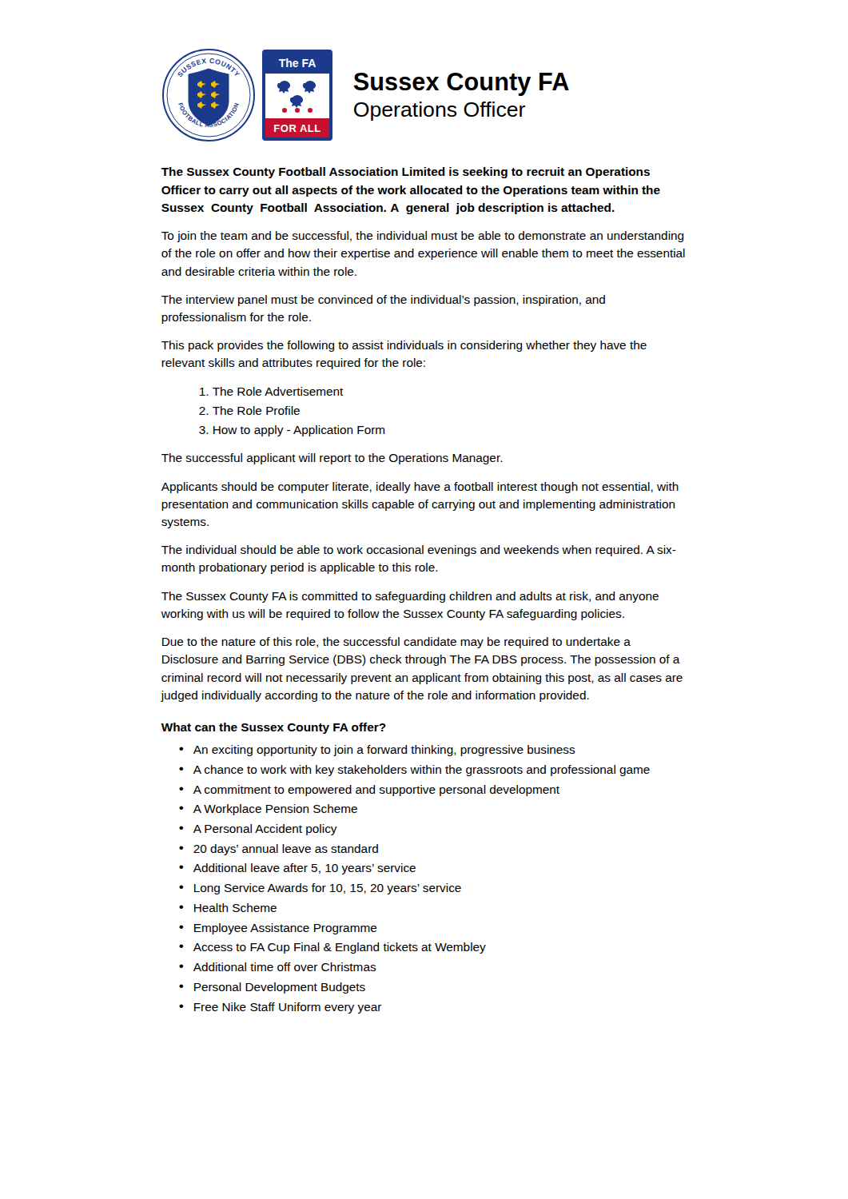SUSSEX COUNTY FOOTBALL ASSOCIATION The FA FOR ALL
Sussex County FA
Operations Officer
The Sussex County Football Association Limited is seeking to recruit an Operations Officer to carry out all aspects of the work allocated to the Operations team within the Sussex County Football Association. A general job description is attached.
To join the team and be successful, the individual must be able to demonstrate an understanding of the role on offer and how their expertise and experience will enable them to meet the essential and desirable criteria within the role.
The interview panel must be convinced of the individual’s passion, inspiration, and professionalism for the role.
This pack provides the following to assist individuals in considering whether they have the relevant skills and attributes required for the role:
The Role Advertisement
The Role Profile
How to apply - Application Form
The successful applicant will report to the Operations Manager.
Applicants should be computer literate, ideally have a football interest though not essential, with presentation and communication skills capable of carrying out and implementing administration systems.
The individual should be able to work occasional evenings and weekends when required. A six-month probationary period is applicable to this role.
The Sussex County FA is committed to safeguarding children and adults at risk, and anyone working with us will be required to follow the Sussex County FA safeguarding policies.
Due to the nature of this role, the successful candidate may be required to undertake a Disclosure and Barring Service (DBS) check through The FA DBS process. The possession of a criminal record will not necessarily prevent an applicant from obtaining this post, as all cases are judged individually according to the nature of the role and information provided.
What can the Sussex County FA offer?
An exciting opportunity to join a forward thinking, progressive business
A chance to work with key stakeholders within the grassroots and professional game
A commitment to empowered and supportive personal development
A Workplace Pension Scheme
A Personal Accident policy
20 days’ annual leave as standard
Additional leave after 5, 10 years’ service
Long Service Awards for 10, 15, 20 years’ service
Health Scheme
Employee Assistance Programme
Access to FA Cup Final & England tickets at Wembley
Additional time off over Christmas
Personal Development Budgets
Free Nike Staff Uniform every year